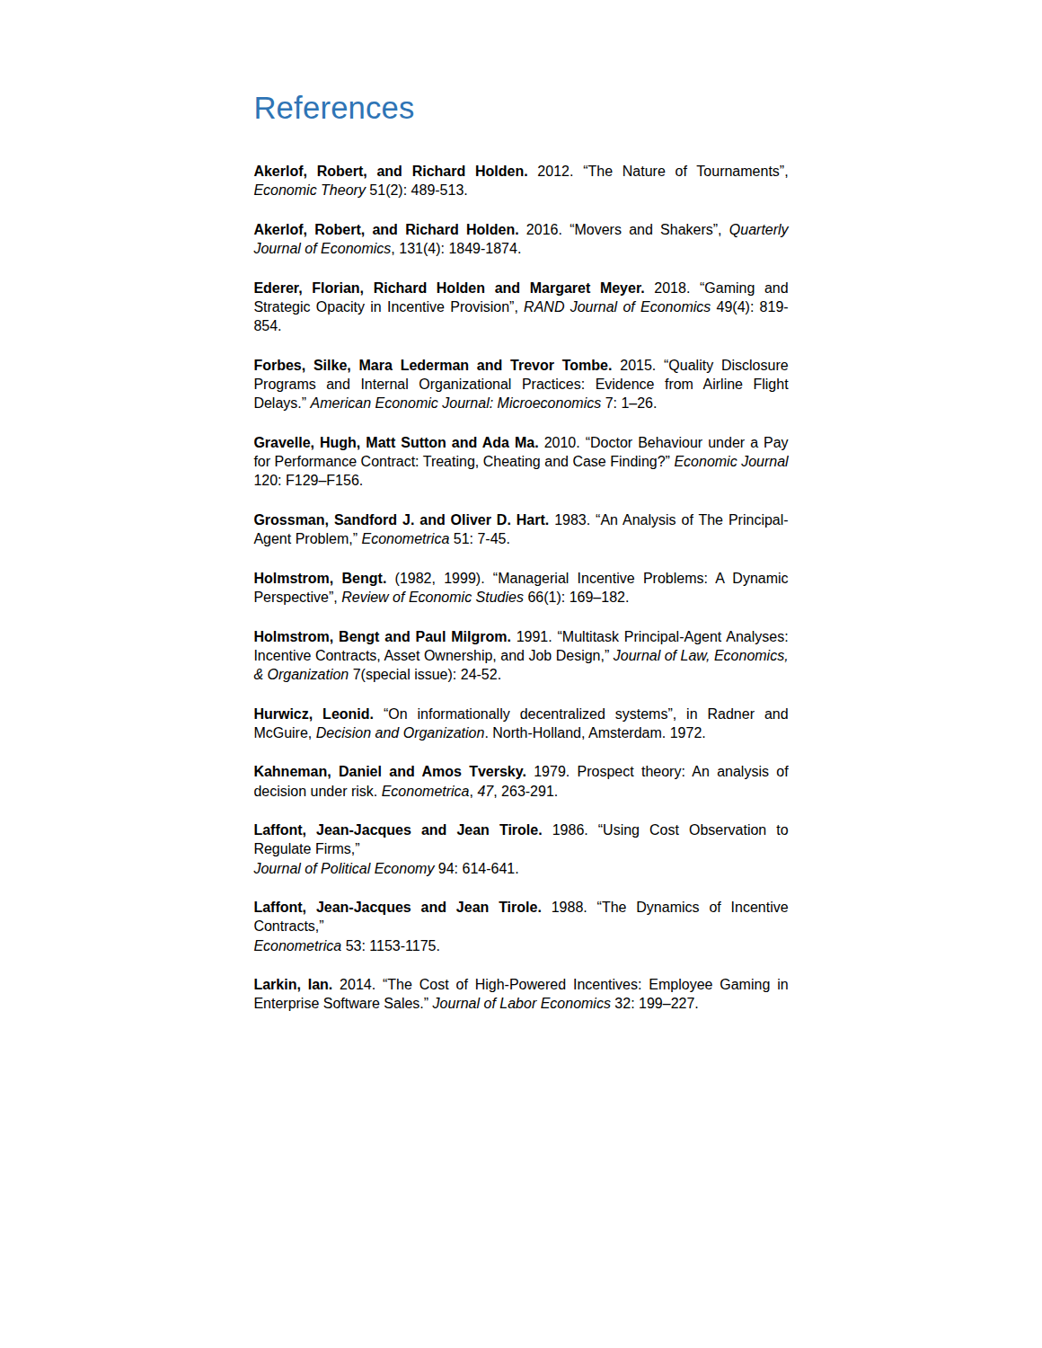References
Akerlof, Robert, and Richard Holden. 2012. “The Nature of Tournaments”, Economic Theory 51(2): 489-513.
Akerlof, Robert, and Richard Holden. 2016. “Movers and Shakers”, Quarterly Journal of Economics, 131(4): 1849-1874.
Ederer, Florian, Richard Holden and Margaret Meyer. 2018. “Gaming and Strategic Opacity in Incentive Provision”, RAND Journal of Economics 49(4): 819-854.
Forbes, Silke, Mara Lederman and Trevor Tombe. 2015. “Quality Disclosure Programs and Internal Organizational Practices: Evidence from Airline Flight Delays.” American Economic Journal: Microeconomics 7: 1–26.
Gravelle, Hugh, Matt Sutton and Ada Ma. 2010. “Doctor Behaviour under a Pay for Performance Contract: Treating, Cheating and Case Finding?” Economic Journal 120: F129–F156.
Grossman, Sandford J. and Oliver D. Hart. 1983. “An Analysis of The Principal-Agent Problem,” Econometrica 51: 7-45.
Holmstrom, Bengt. (1982, 1999). “Managerial Incentive Problems: A Dynamic Perspective”, Review of Economic Studies 66(1): 169–182.
Holmstrom, Bengt and Paul Milgrom. 1991. “Multitask Principal-Agent Analyses: Incentive Contracts, Asset Ownership, and Job Design,” Journal of Law, Economics, & Organization 7(special issue): 24-52.
Hurwicz, Leonid. “On informationally decentralized systems”, in Radner and McGuire, Decision and Organization. North-Holland, Amsterdam. 1972.
Kahneman, Daniel and Amos Tversky. 1979. Prospect theory: An analysis of decision under risk. Econometrica, 47, 263-291.
Laffont, Jean-Jacques and Jean Tirole. 1986. “Using Cost Observation to Regulate Firms,”
Journal of Political Economy 94: 614-641.
Laffont, Jean-Jacques and Jean Tirole. 1988. “The Dynamics of Incentive Contracts,”
Econometrica 53: 1153-1175.
Larkin, Ian. 2014. “The Cost of High-Powered Incentives: Employee Gaming in Enterprise Software Sales.” Journal of Labor Economics 32: 199–227.